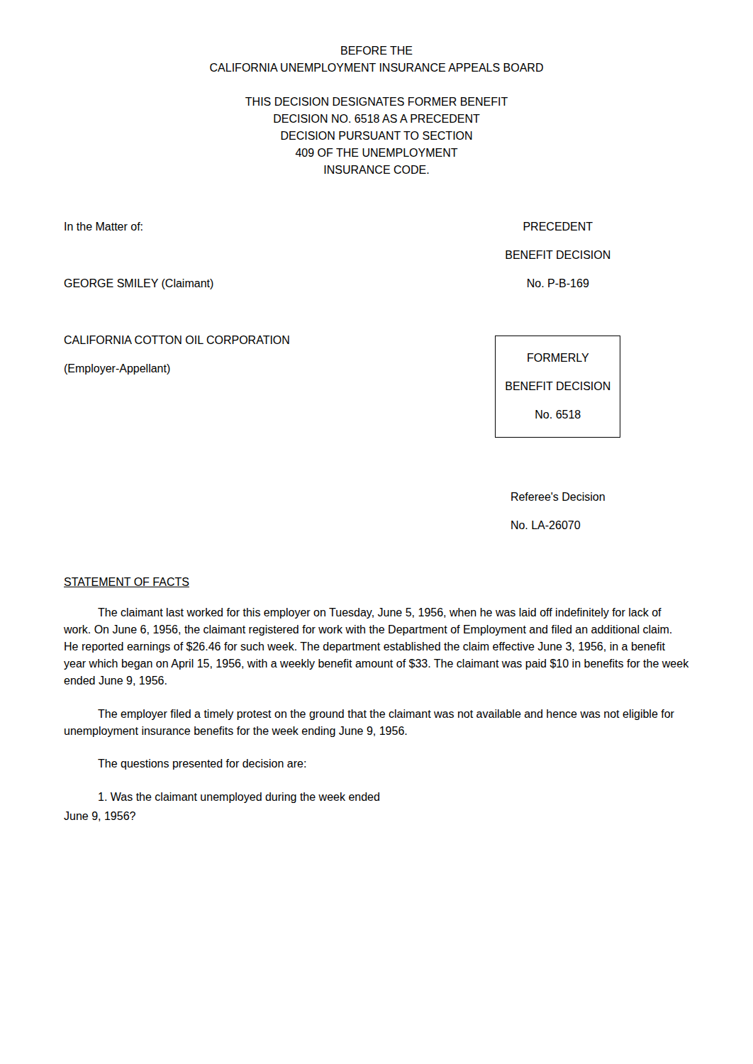BEFORE THE
CALIFORNIA UNEMPLOYMENT INSURANCE APPEALS BOARD
THIS DECISION DESIGNATES FORMER BENEFIT
DECISION NO. 6518 AS A PRECEDENT
DECISION PURSUANT TO SECTION
409 OF THE UNEMPLOYMENT
INSURANCE CODE.
| In the Matter of: GEORGE SMILEY (Claimant) CALIFORNIA COTTON OIL CORPORATION (Employer-Appellant) | PRECEDENT BENEFIT DECISION No. P-B-169 FORMERLY BENEFIT DECISION No. 6518 Referee's Decision No. LA-26070 |
STATEMENT OF FACTS
The claimant last worked for this employer on Tuesday, June 5, 1956, when he was laid off indefinitely for lack of work. On June 6, 1956, the claimant registered for work with the Department of Employment and filed an additional claim. He reported earnings of $26.46 for such week. The department established the claim effective June 3, 1956, in a benefit year which began on April 15, 1956, with a weekly benefit amount of $33. The claimant was paid $10 in benefits for the week ended June 9, 1956.
The employer filed a timely protest on the ground that the claimant was not available and hence was not eligible for unemployment insurance benefits for the week ending June 9, 1956.
The questions presented for decision are:
1. Was the claimant unemployed during the week ended
June 9, 1956?